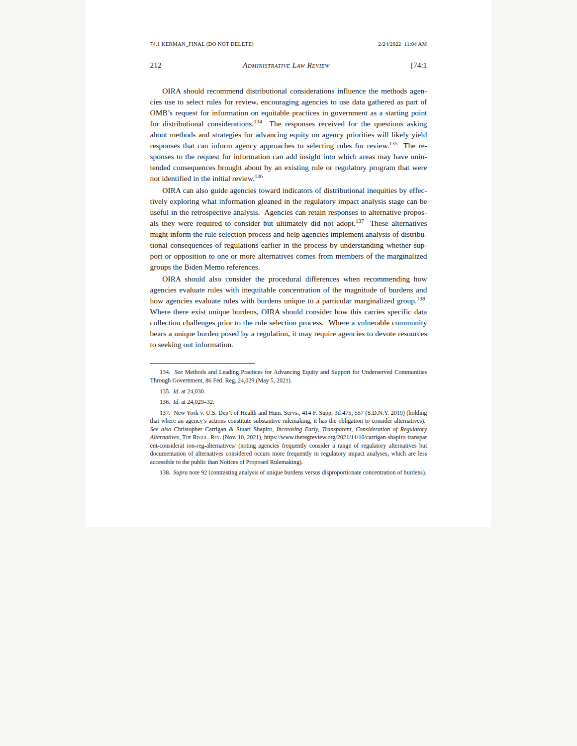74.1 Kerman_final (Do Not Delete) 2/24/2022 11:04 AM
212 Administrative Law Review [74:1
OIRA should recommend distributional considerations influence the methods agencies use to select rules for review, encouraging agencies to use data gathered as part of OMB’s request for information on equitable practices in government as a starting point for distributional considerations.134 The responses received for the questions asking about methods and strategies for advancing equity on agency priorities will likely yield responses that can inform agency approaches to selecting rules for review.135 The responses to the request for information can add insight into which areas may have unintended consequences brought about by an existing rule or regulatory program that were not identified in the initial review.136
OIRA can also guide agencies toward indicators of distributional inequities by effectively exploring what information gleaned in the regulatory impact analysis stage can be useful in the retrospective analysis. Agencies can retain responses to alternative proposals they were required to consider but ultimately did not adopt.137 These alternatives might inform the rule selection process and help agencies implement analysis of distributional consequences of regulations earlier in the process by understanding whether support or opposition to one or more alternatives comes from members of the marginalized groups the Biden Memo references.
OIRA should also consider the procedural differences when recommending how agencies evaluate rules with inequitable concentration of the magnitude of burdens and how agencies evaluate rules with burdens unique to a particular marginalized group.138 Where there exist unique burdens, OIRA should consider how this carries specific data collection challenges prior to the rule selection process. Where a vulnerable community bears a unique burden posed by a regulation, it may require agencies to devote resources to seeking out information.
134. See Methods and Leading Practices for Advancing Equity and Support for Underserved Communities Through Government, 86 Fed. Reg. 24,029 (May 5, 2021).
135. Id. at 24,030.
136. Id. at 24,029–32.
137. New York v. U.S. Dep’t of Health and Hum. Servs., 414 F. Supp. 3d 475, 557 (S.D.N.Y. 2019) (holding that where an agency’s actions constitute substantive rulemaking, it has the obligation to consider alternatives). See also Christopher Carrigan & Stuart Shapiro, Increasing Early, Transparent, Consideration of Regulatory Alternatives, The Regul. Rev. (Nov. 10, 2021), https://www.theregreview.org/2021/11/10/carrigan-shapiro-transparent-considerat ion-reg-alternatives/ (noting agencies frequently consider a range of regulatory alternatives but documentation of alternatives considered occurs more frequently in regulatory impact analyses, which are less accessible to the public than Notices of Proposed Rulemaking).
138. Supra note 92 (contrasting analysis of unique burdens versus disproportionate concentration of burdens).